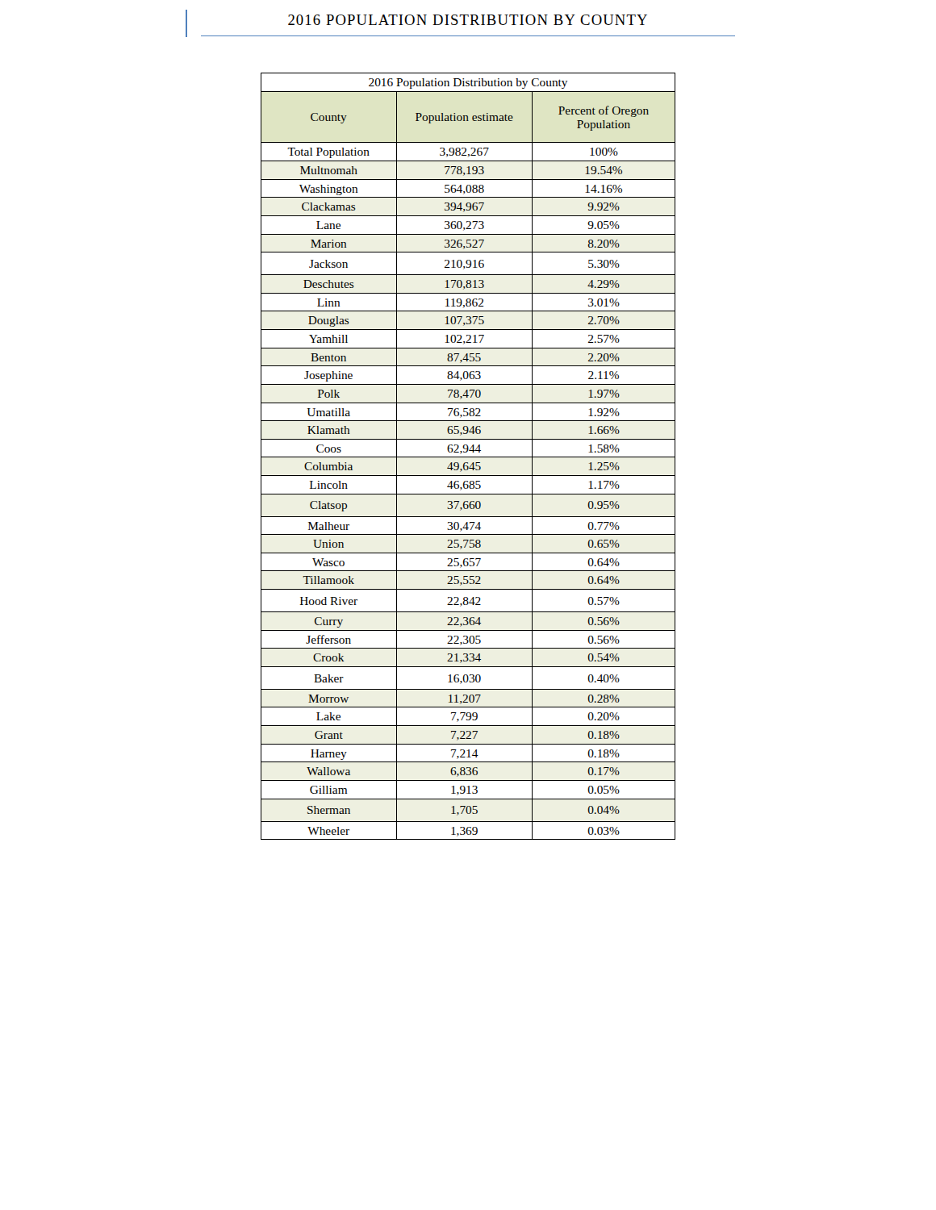2016 Population Distribution by County
| 2016 Population Distribution by County |
| County | Population estimate | Percent of Oregon Population |
| Total Population | 3,982,267 | 100% |
| Multnomah | 778,193 | 19.54% |
| Washington | 564,088 | 14.16% |
| Clackamas | 394,967 | 9.92% |
| Lane | 360,273 | 9.05% |
| Marion | 326,527 | 8.20% |
| Jackson | 210,916 | 5.30% |
| Deschutes | 170,813 | 4.29% |
| Linn | 119,862 | 3.01% |
| Douglas | 107,375 | 2.70% |
| Yamhill | 102,217 | 2.57% |
| Benton | 87,455 | 2.20% |
| Josephine | 84,063 | 2.11% |
| Polk | 78,470 | 1.97% |
| Umatilla | 76,582 | 1.92% |
| Klamath | 65,946 | 1.66% |
| Coos | 62,944 | 1.58% |
| Columbia | 49,645 | 1.25% |
| Lincoln | 46,685 | 1.17% |
| Clatsop | 37,660 | 0.95% |
| Malheur | 30,474 | 0.77% |
| Union | 25,758 | 0.65% |
| Wasco | 25,657 | 0.64% |
| Tillamook | 25,552 | 0.64% |
| Hood River | 22,842 | 0.57% |
| Curry | 22,364 | 0.56% |
| Jefferson | 22,305 | 0.56% |
| Crook | 21,334 | 0.54% |
| Baker | 16,030 | 0.40% |
| Morrow | 11,207 | 0.28% |
| Lake | 7,799 | 0.20% |
| Grant | 7,227 | 0.18% |
| Harney | 7,214 | 0.18% |
| Wallowa | 6,836 | 0.17% |
| Gilliam | 1,913 | 0.05% |
| Sherman | 1,705 | 0.04% |
| Wheeler | 1,369 | 0.03% |